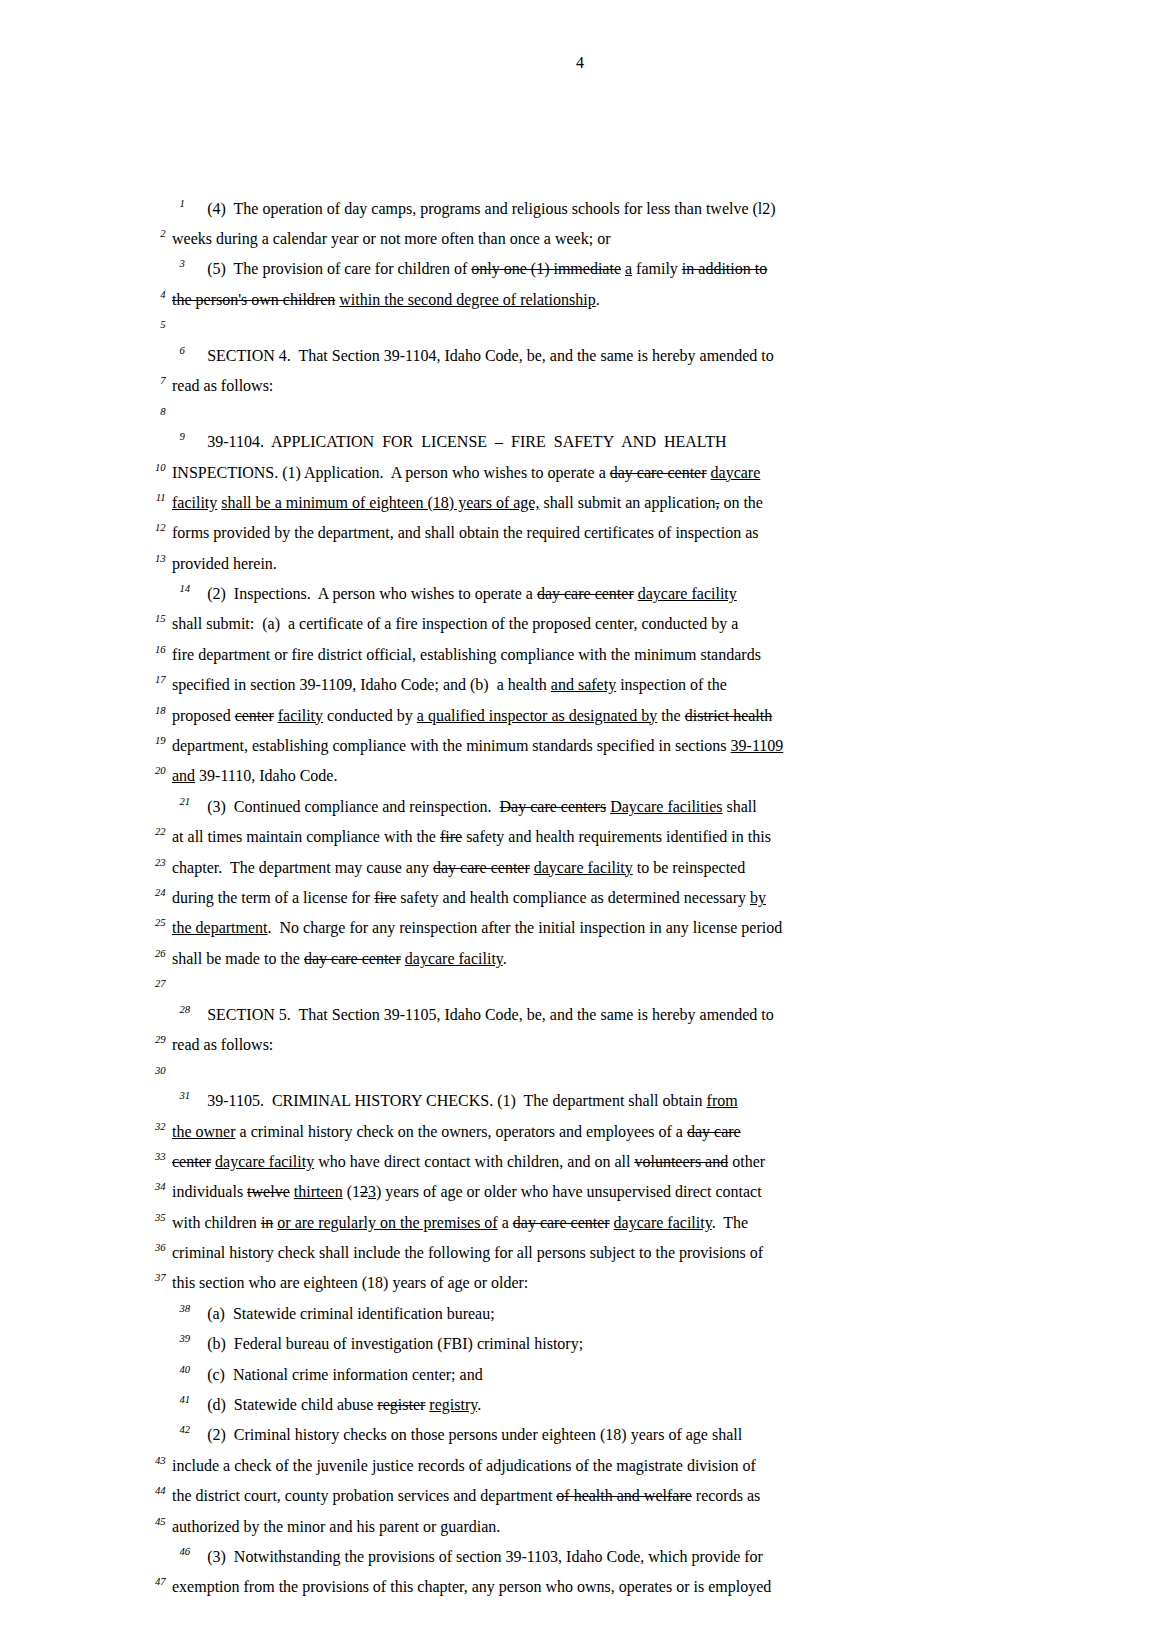4
(4) The operation of day camps, programs and religious schools for less than twelve (l2)
weeks during a calendar year or not more often than once a week; or
(5) The provision of care for children of only one (1) immediate a family in addition to
the person's own children within the second degree of relationship.
SECTION 4. That Section 39-1104, Idaho Code, be, and the same is hereby amended to
read as follows:
39-1104. APPLICATION FOR LICENSE – FIRE SAFETY AND HEALTH
INSPECTIONS. (1) Application. A person who wishes to operate a day care center daycare
facility shall be a minimum of eighteen (18) years of age, shall submit an application, on the
forms provided by the department, and shall obtain the required certificates of inspection as
provided herein.
(2) Inspections. A person who wishes to operate a day care center daycare facility
shall submit: (a) a certificate of a fire inspection of the proposed center, conducted by a
fire department or fire district official, establishing compliance with the minimum standards
specified in section 39-1109, Idaho Code; and (b) a health and safety inspection of the
proposed center facility conducted by a qualified inspector as designated by the district health
department, establishing compliance with the minimum standards specified in sections 39-1109
and 39-1110, Idaho Code.
(3) Continued compliance and reinspection. Day care centers Daycare facilities shall
at all times maintain compliance with the fire safety and health requirements identified in this
chapter. The department may cause any day care center daycare facility to be reinspected
during the term of a license for fire safety and health compliance as determined necessary by
the department. No charge for any reinspection after the initial inspection in any license period
shall be made to the day care center daycare facility.
SECTION 5. That Section 39-1105, Idaho Code, be, and the same is hereby amended to
read as follows:
39-1105. CRIMINAL HISTORY CHECKS. (1) The department shall obtain from
the owner a criminal history check on the owners, operators and employees of a day care
center daycare facility who have direct contact with children, and on all volunteers and other
individuals twelve thirteen (123) years of age or older who have unsupervised direct contact
with children in or are regularly on the premises of a day care center daycare facility. The
criminal history check shall include the following for all persons subject to the provisions of
this section who are eighteen (18) years of age or older:
(a) Statewide criminal identification bureau;
(b) Federal bureau of investigation (FBI) criminal history;
(c) National crime information center; and
(d) Statewide child abuse register registry.
(2) Criminal history checks on those persons under eighteen (18) years of age shall
include a check of the juvenile justice records of adjudications of the magistrate division of
the district court, county probation services and department of health and welfare records as
authorized by the minor and his parent or guardian.
(3) Notwithstanding the provisions of section 39-1103, Idaho Code, which provide for
exemption from the provisions of this chapter, any person who owns, operates or is employed